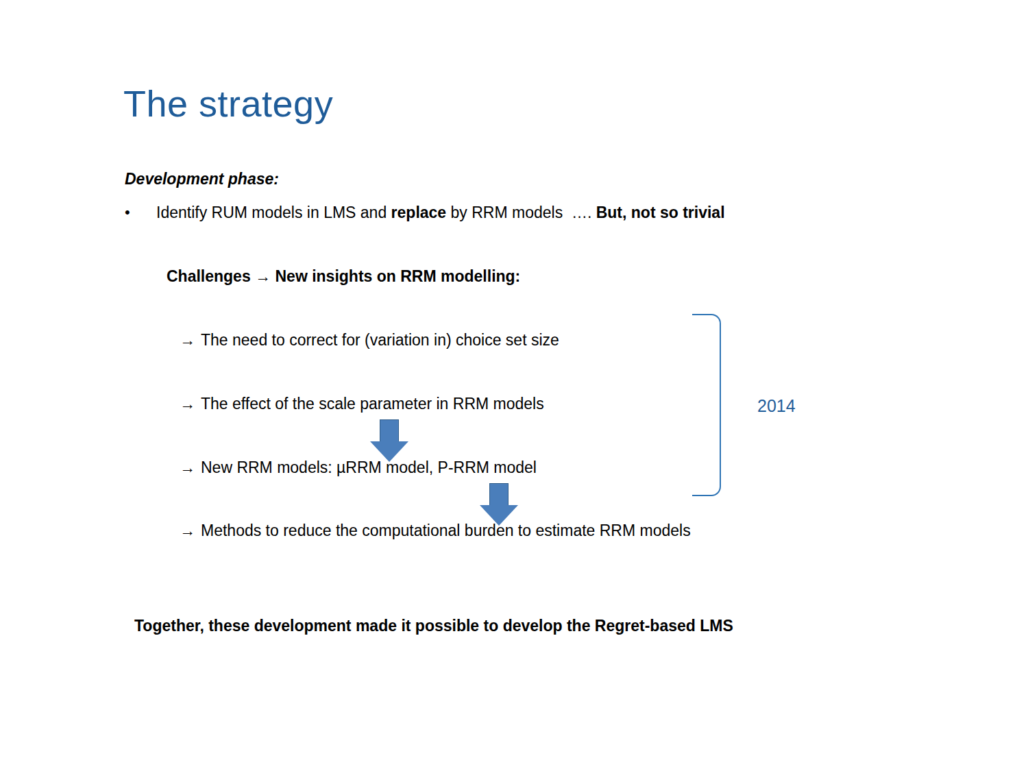The strategy
Development phase:
•
Identify RUM models in LMS and replace by RRM models …. But, not so trivial
Challenges → New insights on RRM modelling:
→The need to correct for (variation in) choice set size
→The effect of the scale parameter in RRM models
→New RRM models: µRRM model, P-RRM model
→Methods to reduce the computational burden to estimate RRM models
2014
Together, these development made it possible to develop the Regret-based LMS